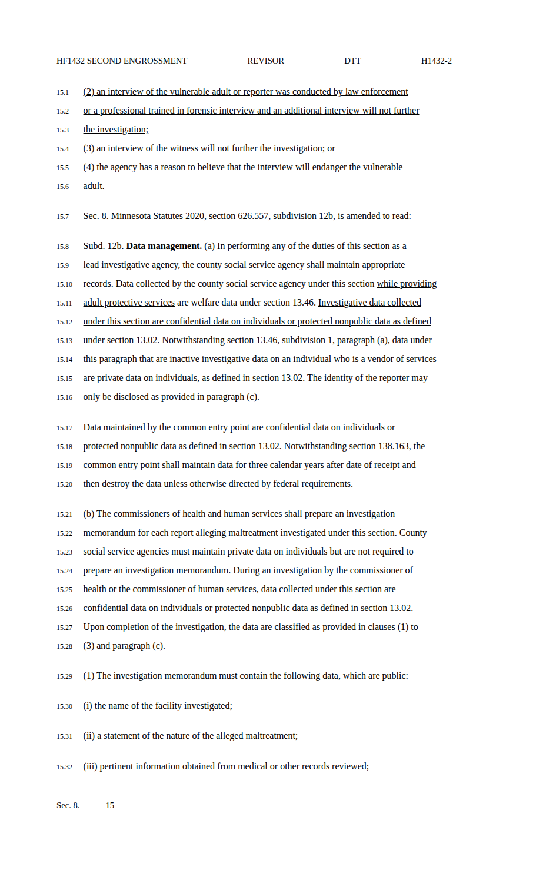HF1432 SECOND ENGROSSMENT REVISOR DTT H1432-2
15.1
(2) an interview of the vulnerable adult or reporter was conducted by law enforcement
15.2
or a professional trained in forensic interview and an additional interview will not further
15.3
the investigation;
15.4
(3) an interview of the witness will not further the investigation; or
15.5
(4) the agency has a reason to believe that the interview will endanger the vulnerable
15.6
adult.
15.7
Sec. 8. Minnesota Statutes 2020, section 626.557, subdivision 12b, is amended to read:
15.8
Subd. 12b. Data management. (a) In performing any of the duties of this section as a
15.9
lead investigative agency, the county social service agency shall maintain appropriate
15.10
records. Data collected by the county social service agency under this section while providing
15.11
adult protective services are welfare data under section 13.46. Investigative data collected
15.12
under this section are confidential data on individuals or protected nonpublic data as defined
15.13
under section 13.02. Notwithstanding section 13.46, subdivision 1, paragraph (a), data under
15.14
this paragraph that are inactive investigative data on an individual who is a vendor of services
15.15
are private data on individuals, as defined in section 13.02. The identity of the reporter may
15.16
only be disclosed as provided in paragraph (c).
15.17
Data maintained by the common entry point are confidential data on individuals or
15.18
protected nonpublic data as defined in section 13.02. Notwithstanding section 138.163, the
15.19
common entry point shall maintain data for three calendar years after date of receipt and
15.20
then destroy the data unless otherwise directed by federal requirements.
15.21
(b) The commissioners of health and human services shall prepare an investigation
15.22
memorandum for each report alleging maltreatment investigated under this section. County
15.23
social service agencies must maintain private data on individuals but are not required to
15.24
prepare an investigation memorandum. During an investigation by the commissioner of
15.25
health or the commissioner of human services, data collected under this section are
15.26
confidential data on individuals or protected nonpublic data as defined in section 13.02.
15.27
Upon completion of the investigation, the data are classified as provided in clauses (1) to
15.28
(3) and paragraph (c).
15.29
(1) The investigation memorandum must contain the following data, which are public:
15.30
(i) the name of the facility investigated;
15.31
(ii) a statement of the nature of the alleged maltreatment;
15.32
(iii) pertinent information obtained from medical or other records reviewed;
Sec. 8. 15